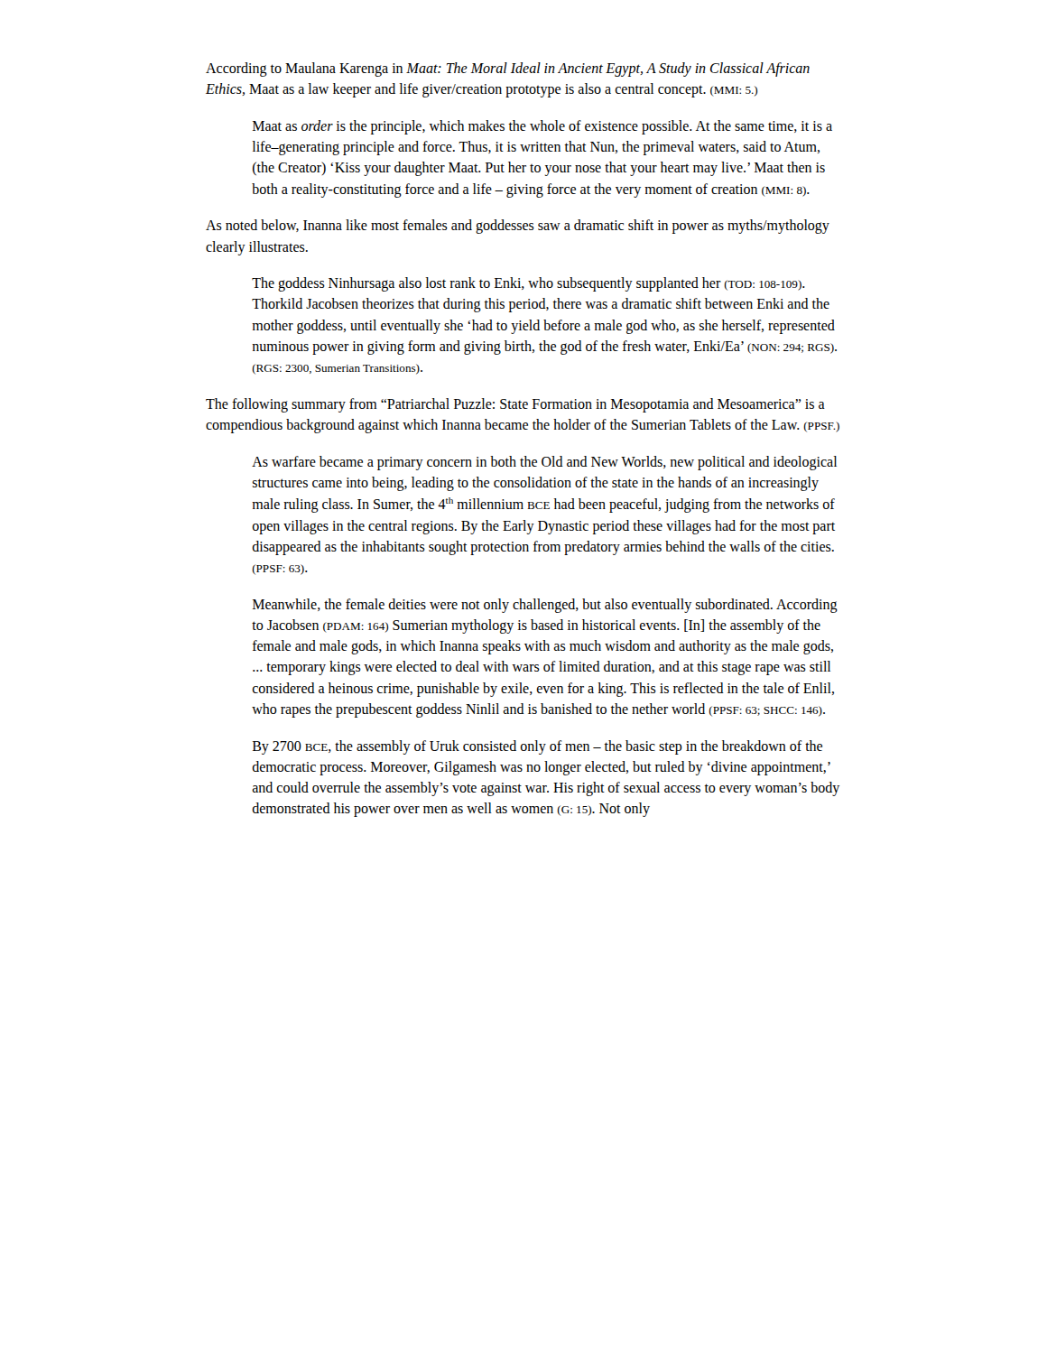According to Maulana Karenga in Maat: The Moral Ideal in Ancient Egypt, A Study in Classical African Ethics, Maat as a law keeper and life giver/creation prototype is also a central concept. (MMI: 5.)
Maat as order is the principle, which makes the whole of existence possible. At the same time, it is a life–generating principle and force. Thus, it is written that Nun, the primeval waters, said to Atum, (the Creator) ‘Kiss your daughter Maat. Put her to your nose that your heart may live.’ Maat then is both a reality-constituting force and a life – giving force at the very moment of creation (MMI: 8).
As noted below, Inanna like most females and goddesses saw a dramatic shift in power as myths/mythology clearly illustrates.
The goddess Ninhursaga also lost rank to Enki, who subsequently supplanted her (TOD: 108-109). Thorkild Jacobsen theorizes that during this period, there was a dramatic shift between Enki and the mother goddess, until eventually she ‘had to yield before a male god who, as she herself, represented numinous power in giving form and giving birth, the god of the fresh water, Enki/Ea’ (NON: 294; RGS). (RGS: 2300, Sumerian Transitions).
The following summary from “Patriarchal Puzzle: State Formation in Mesopotamia and Mesoamerica” is a compendious background against which Inanna became the holder of the Sumerian Tablets of the Law. (PPSF.)
As warfare became a primary concern in both the Old and New Worlds, new political and ideological structures came into being, leading to the consolidation of the state in the hands of an increasingly male ruling class. In Sumer, the 4th millennium BCE had been peaceful, judging from the networks of open villages in the central regions. By the Early Dynastic period these villages had for the most part disappeared as the inhabitants sought protection from predatory armies behind the walls of the cities. (PPSF: 63).
Meanwhile, the female deities were not only challenged, but also eventually subordinated. According to Jacobsen (PDAM: 164) Sumerian mythology is based in historical events. [In] the assembly of the female and male gods, in which Inanna speaks with as much wisdom and authority as the male gods, ... temporary kings were elected to deal with wars of limited duration, and at this stage rape was still considered a heinous crime, punishable by exile, even for a king. This is reflected in the tale of Enlil, who rapes the prepubescent goddess Ninlil and is banished to the nether world (PPSF: 63; SHCC: 146).
By 2700 BCE, the assembly of Uruk consisted only of men – the basic step in the breakdown of the democratic process. Moreover, Gilgamesh was no longer elected, but ruled by ‘divine appointment,’ and could overrule the assembly’s vote against war. His right of sexual access to every woman’s body demonstrated his power over men as well as women (G: 15). Not only